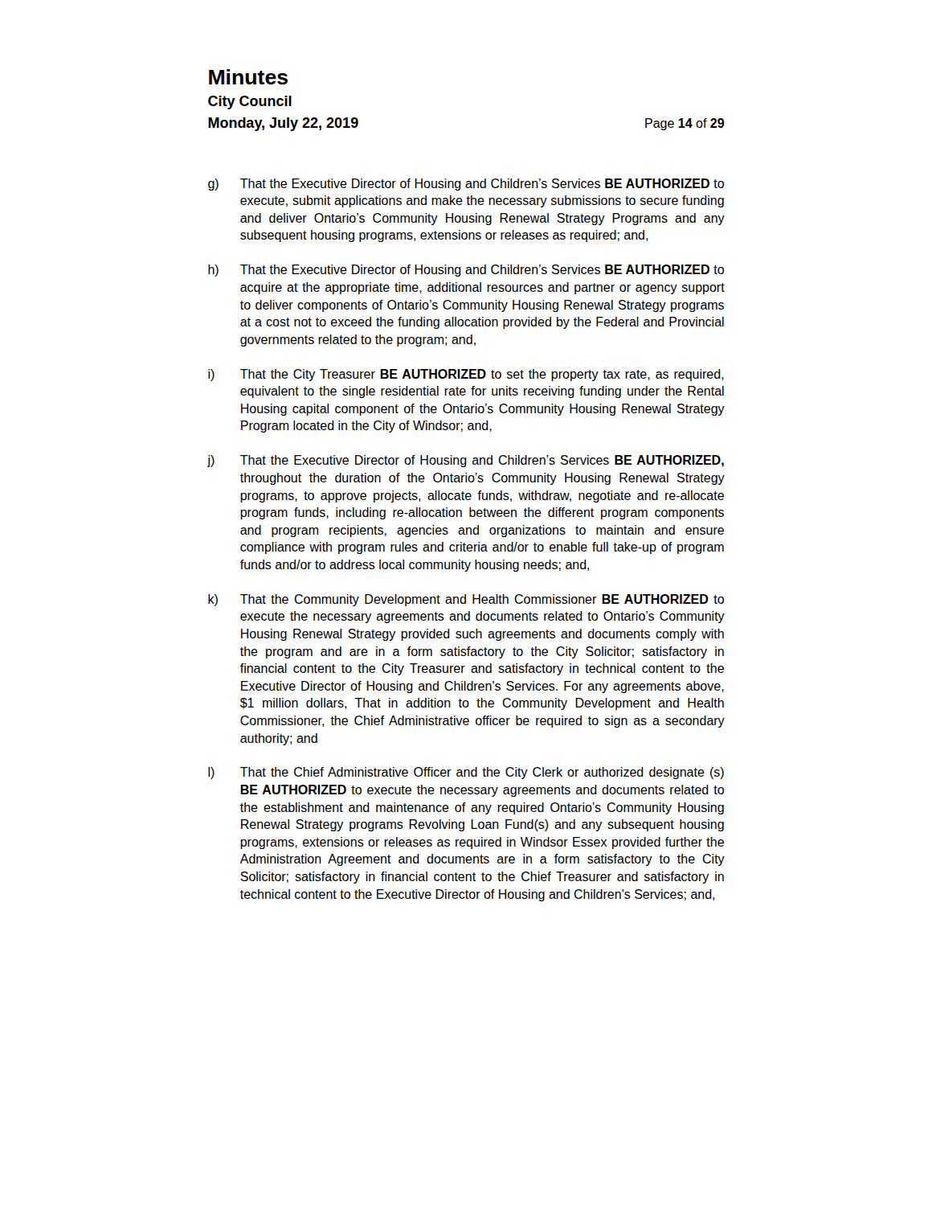Minutes
City Council
Monday, July 22, 2019 Page 14 of 29
g) That the Executive Director of Housing and Children’s Services BE AUTHORIZED to execute, submit applications and make the necessary submissions to secure funding and deliver Ontario’s Community Housing Renewal Strategy Programs and any subsequent housing programs, extensions or releases as required; and,
h) That the Executive Director of Housing and Children’s Services BE AUTHORIZED to acquire at the appropriate time, additional resources and partner or agency support to deliver components of Ontario’s Community Housing Renewal Strategy programs at a cost not to exceed the funding allocation provided by the Federal and Provincial governments related to the program; and,
i) That the City Treasurer BE AUTHORIZED to set the property tax rate, as required, equivalent to the single residential rate for units receiving funding under the Rental Housing capital component of the Ontario’s Community Housing Renewal Strategy Program located in the City of Windsor; and,
j) That the Executive Director of Housing and Children’s Services BE AUTHORIZED, throughout the duration of the Ontario’s Community Housing Renewal Strategy programs, to approve projects, allocate funds, withdraw, negotiate and re-allocate program funds, including re-allocation between the different program components and program recipients, agencies and organizations to maintain and ensure compliance with program rules and criteria and/or to enable full take-up of program funds and/or to address local community housing needs; and,
k) That the Community Development and Health Commissioner BE AUTHORIZED to execute the necessary agreements and documents related to Ontario’s Community Housing Renewal Strategy provided such agreements and documents comply with the program and are in a form satisfactory to the City Solicitor; satisfactory in financial content to the City Treasurer and satisfactory in technical content to the Executive Director of Housing and Children's Services. For any agreements above, $1 million dollars, That in addition to the Community Development and Health Commissioner, the Chief Administrative officer be required to sign as a secondary authority; and
l) That the Chief Administrative Officer and the City Clerk or authorized designate (s) BE AUTHORIZED to execute the necessary agreements and documents related to the establishment and maintenance of any required Ontario’s Community Housing Renewal Strategy programs Revolving Loan Fund(s) and any subsequent housing programs, extensions or releases as required in Windsor Essex provided further the Administration Agreement and documents are in a form satisfactory to the City Solicitor; satisfactory in financial content to the Chief Treasurer and satisfactory in technical content to the Executive Director of Housing and Children's Services; and,